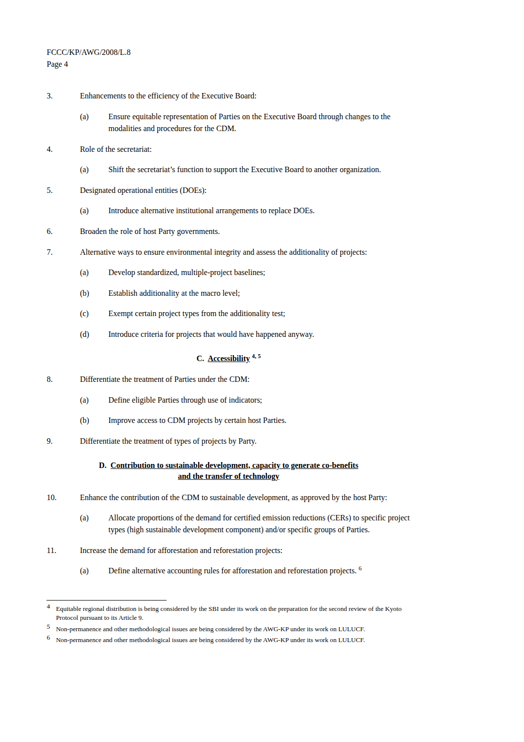FCCC/KP/AWG/2008/L.8
Page 4
3.
Enhancements to the efficiency of the Executive Board:
(a)
Ensure equitable representation of Parties on the Executive Board through changes to the modalities and procedures for the CDM.
4.
Role of the secretariat:
(a)
Shift the secretariat’s function to support the Executive Board to another organization.
5.
Designated operational entities (DOEs):
(a)
Introduce alternative institutional arrangements to replace DOEs.
6.
Broaden the role of host Party governments.
7.
Alternative ways to ensure environmental integrity and assess the additionality of projects:
(a)
Develop standardized, multiple-project baselines;
(b)
Establish additionality at the macro level;
(c)
Exempt certain project types from the additionality test;
(d)
Introduce criteria for projects that would have happened anyway.
C. Accessibility 4, 5
8.
Differentiate the treatment of Parties under the CDM:
(a)
Define eligible Parties through use of indicators;
(b)
Improve access to CDM projects by certain host Parties.
9.
Differentiate the treatment of types of projects by Party.
D. Contribution to sustainable development, capacity to generate co-benefits
and the transfer of technology
10.
Enhance the contribution of the CDM to sustainable development, as approved by the host Party:
(a)
Allocate proportions of the demand for certified emission reductions (CERs) to specific project types (high sustainable development component) and/or specific groups of Parties.
11.
Increase the demand for afforestation and reforestation projects:
(a)
Define alternative accounting rules for afforestation and reforestation projects. 6
4
Equitable regional distribution is being considered by the SBI under its work on the preparation for the second review of the Kyoto Protocol pursuant to its Article 9.
5
Non-permanence and other methodological issues are being considered by the AWG-KP under its work on LULUCF.
6
Non-permanence and other methodological issues are being considered by the AWG-KP under its work on LULUCF.